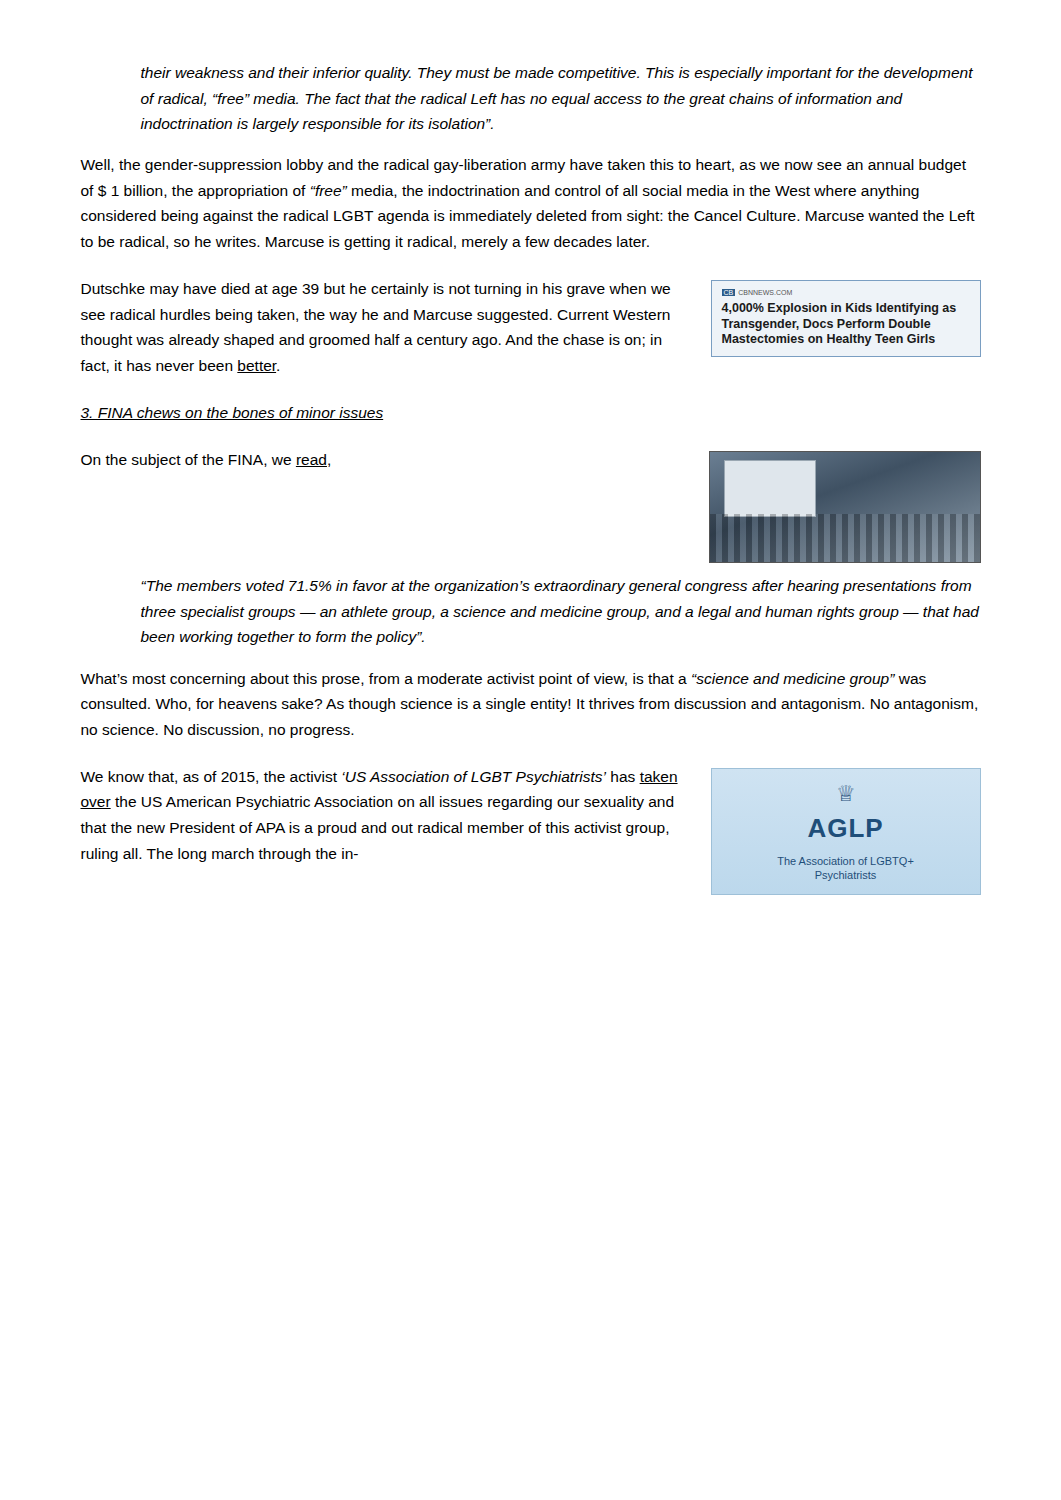their weakness and their inferior quality. They must be made competitive. This is especially important for the development of radical, “free” media. The fact that the radical Left has no equal access to the great chains of information and indoctrination is largely responsible for its isolation”.
Well, the gender-suppression lobby and the radical gay-liberation army have taken this to heart, as we now see an annual budget of $ 1 billion, the appropriation of “free” media, the indoctrination and control of all social media in the West where anything considered being against the radical LGBT agenda is immediately deleted from sight: the Cancel Culture. Marcuse wanted the Left to be radical, so he writes. Marcuse is getting it radical, merely a few decades later.
CBCBNNEWS.COM 4,000% Explosion in Kids Identifying as Transgender, Docs Perform Double Mastectomies on Healthy Teen Girls
Dutschke may have died at age 39 but he certainly is not turning in his grave when we see radical hurdles being taken, the way he and Marcuse suggested. Current Western thought was already shaped and groomed half a century ago. And the chase is on; in fact, it has never been better.
3. FINA chews on the bones of minor issues
On the subject of the FINA, we read,
“The members voted 71.5% in favor at the organization’s extraordinary general congress after hearing presentations from three specialist groups — an athlete group, a science and medicine group, and a legal and human rights group — that had been working together to form the policy”.
What’s most concerning about this prose, from a moderate activist point of view, is that a “science and medicine group” was consulted. Who, for heavens sake? As though science is a single entity! It thrives from discussion and antagonism. No antagonism, no science. No discussion, no progress.
♕
AGLP
The Association of LGBTQ+
Psychiatrists
We know that, as of 2015, the activist ‘US Association of LGBT Psychiatrists’ has taken over the US American Psychiatric Association on all issues regarding our sexuality and that the new President of APA is a proud and out radical member of this activist group, ruling all. The long march through the in-